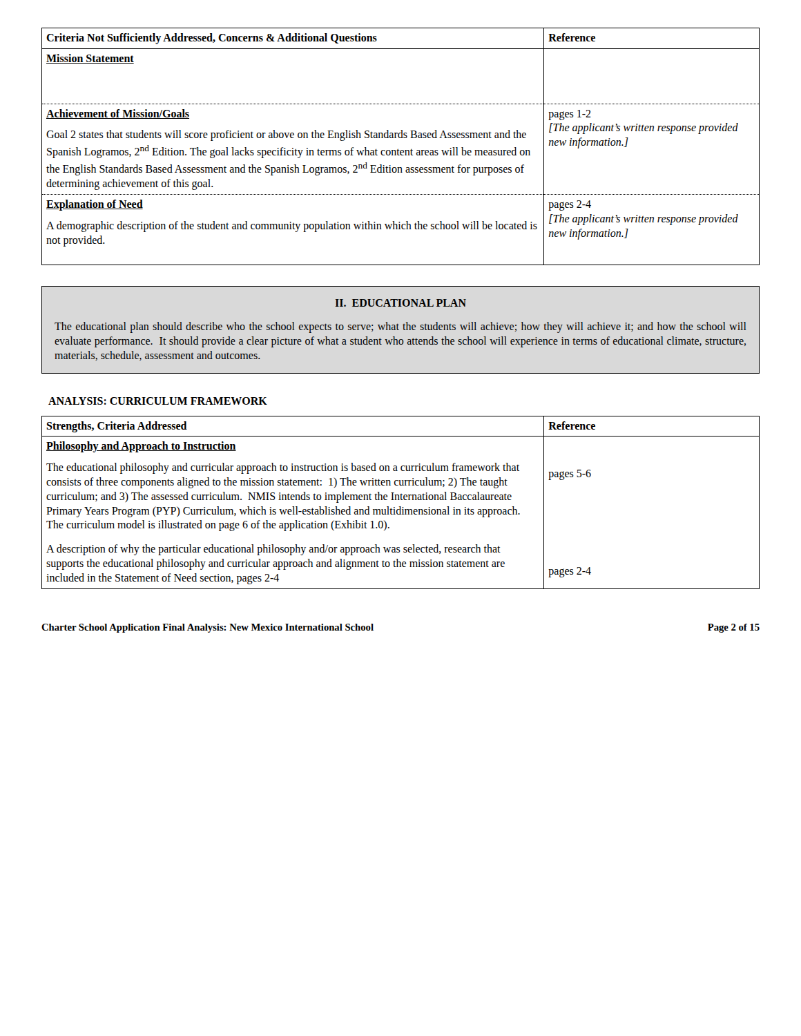| Criteria Not Sufficiently Addressed, Concerns & Additional Questions | Reference |
| --- | --- |
| Mission Statement | |
| Achievement of Mission/Goals Goal 2 states that students will score proficient or above on the English Standards Based Assessment and the Spanish Logramos, 2 nd Edition. The goal lacks specificity in terms of what content areas will be measured on the English Standards Based Assessment and the Spanish Logramos, 2 nd Edition assessment for purposes of determining achievement of this goal. | pages 1-2 [The applicant’s written response provided new information.] |
| Explanation of Need A demographic description of the student and community population within which the school will be located is not provided. | pages 2-4 [The applicant’s written response provided new information.] |
II. EDUCATIONAL PLAN
The educational plan should describe who the school expects to serve; what the students will achieve; how they will achieve it; and how the school will evaluate performance. It should provide a clear picture of what a student who attends the school will experience in terms of educational climate, structure, materials, schedule, assessment and outcomes.
ANALYSIS: CURRICULUM FRAMEWORK
| Strengths, Criteria Addressed | Reference |
| --- | --- |
| Philosophy and Approach to Instruction The educational philosophy and curricular approach to instruction is based on a curriculum framework that consists of three components aligned to the mission statement: 1) The written curriculum; 2) The taught curriculum; and 3) The assessed curriculum. NMIS intends to implement the International Baccalaureate Primary Years Program (PYP) Curriculum, which is well-established and multidimensional in its approach. The curriculum model is illustrated on page 6 of the application (Exhibit 1.0). A description of why the particular educational philosophy and/or approach was selected, research that supports the educational philosophy and curricular approach and alignment to the mission statement are included in the Statement of Need section, pages 2-4 | pages 5-6 pages 2-4 |
Charter School Application Final Analysis: New Mexico International School Page 2 of 15